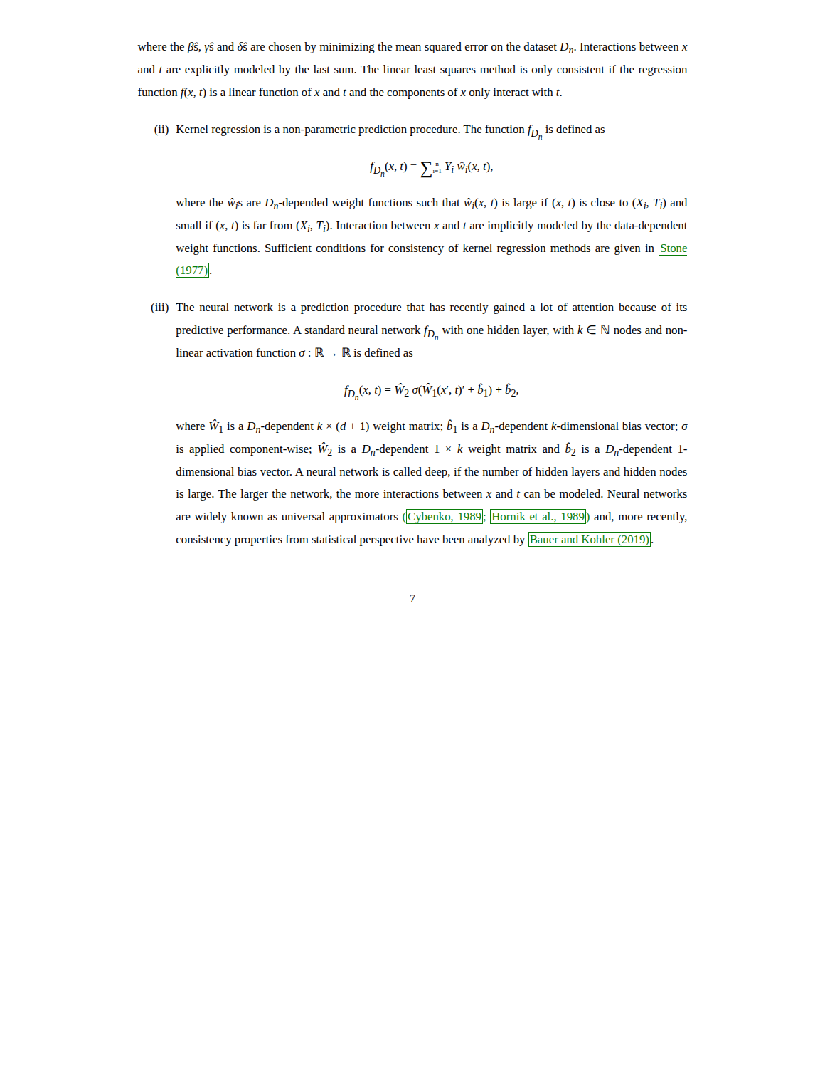where the β̂s, γ̂s and δ̂s are chosen by minimizing the mean squared error on the dataset Dn. Interactions between x and t are explicitly modeled by the last sum. The linear least squares method is only consistent if the regression function f(x, t) is a linear function of x and t and the components of x only interact with t.
(ii)
Kernel regression is a non-parametric prediction procedure. The function fDn is defined as
fDn(x, t) = ∑ni=1 Yi ŵi(x, t),
where the ŵis are Dn-depended weight functions such that ŵi(x, t) is large if (x, t) is close to (Xi, Ti) and small if (x, t) is far from (Xi, Ti). Interaction between x and t are implicitly modeled by the data-dependent weight functions. Sufficient conditions for consistency of kernel regression methods are given in Stone (1977).
(iii)
The neural network is a prediction procedure that has recently gained a lot of attention because of its predictive performance. A standard neural network fDn with one hidden layer, with k ∈ ℕ nodes and non-linear activation function σ : ℝ → ℝ is defined as
fDn(x, t) = Ŵ2 σ(Ŵ1(x′, t)′ + b̂1) + b̂2,
where Ŵ1 is a Dn-dependent k × (d + 1) weight matrix; b̂1 is a Dn-dependent k-dimensional bias vector; σ is applied component-wise; Ŵ2 is a Dn-dependent 1 × k weight matrix and b̂2 is a Dn-dependent 1-dimensional bias vector. A neural network is called deep, if the number of hidden layers and hidden nodes is large. The larger the network, the more interactions between x and t can be modeled. Neural networks are widely known as universal approximators (Cybenko, 1989; Hornik et al., 1989) and, more recently, consistency properties from statistical perspective have been analyzed by Bauer and Kohler (2019).
7